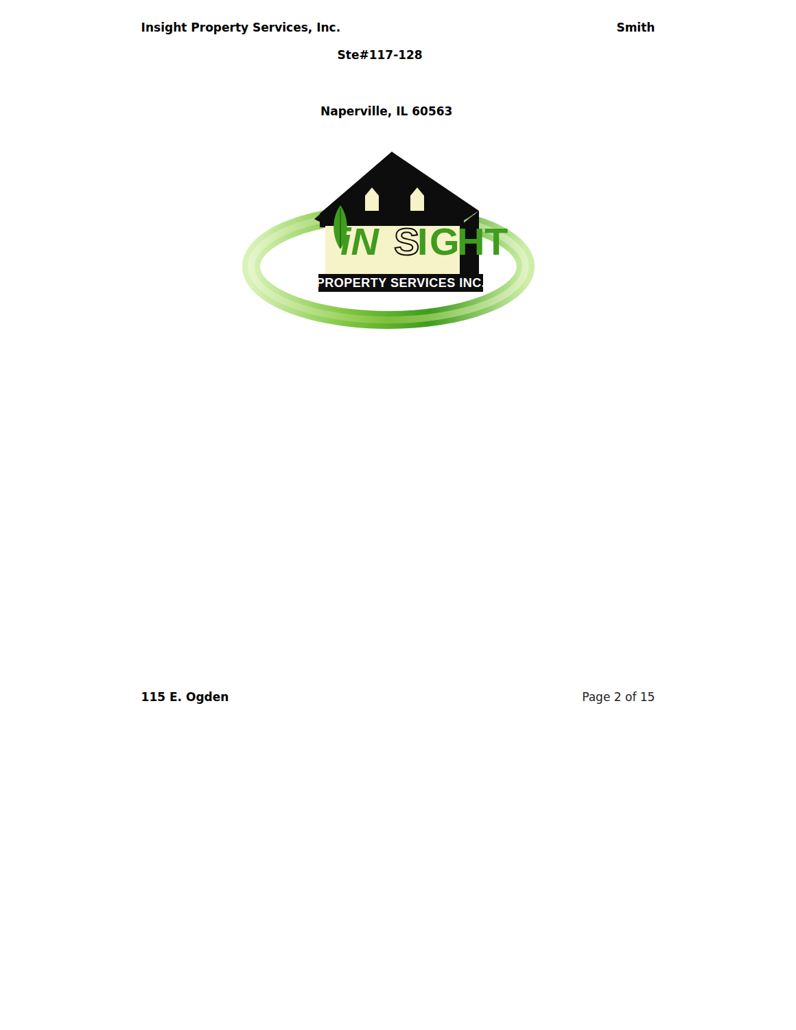Insight Property Services, Inc.
Smith
Ste#117-128
Naperville, IL 60563
iN S I G H T PROPERTY SERVICES INC.
115 E. Ogden
Page 2 of 15